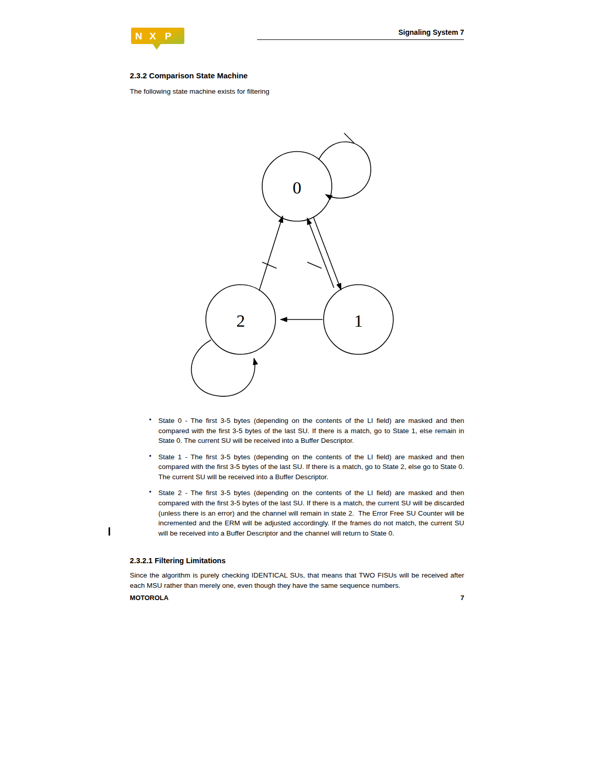N X P
Signaling System 7
2.3.2 Comparison State Machine
The following state machine exists for filtering
0 2 1
State 0 - The first 3-5 bytes (depending on the contents of the LI field) are masked and then compared with the first 3-5 bytes of the last SU. If there is a match, go to State 1, else remain in State 0. The current SU will be received into a Buffer Descriptor.
State 1 - The first 3-5 bytes (depending on the contents of the LI field) are masked and then compared with the first 3-5 bytes of the last SU. If there is a match, go to State 2, else go to State 0. The current SU will be received into a Buffer Descriptor.
State 2 - The first 3-5 bytes (depending on the contents of the LI field) are masked and then compared with the first 3-5 bytes of the last SU. If there is a match, the current SU will be discarded (unless there is an error) and the channel will remain in state 2. The Error Free SU Counter will be incremented and the ERM will be adjusted accordingly. If the frames do not match, the current SU will be received into a Buffer Descriptor and the channel will return to State 0.
2.3.2.1 Filtering Limitations
Since the algorithm is purely checking IDENTICAL SUs, that means that TWO FISUs will be received after each MSU rather than merely one, even though they have the same sequence numbers.
MOTOROLA 7